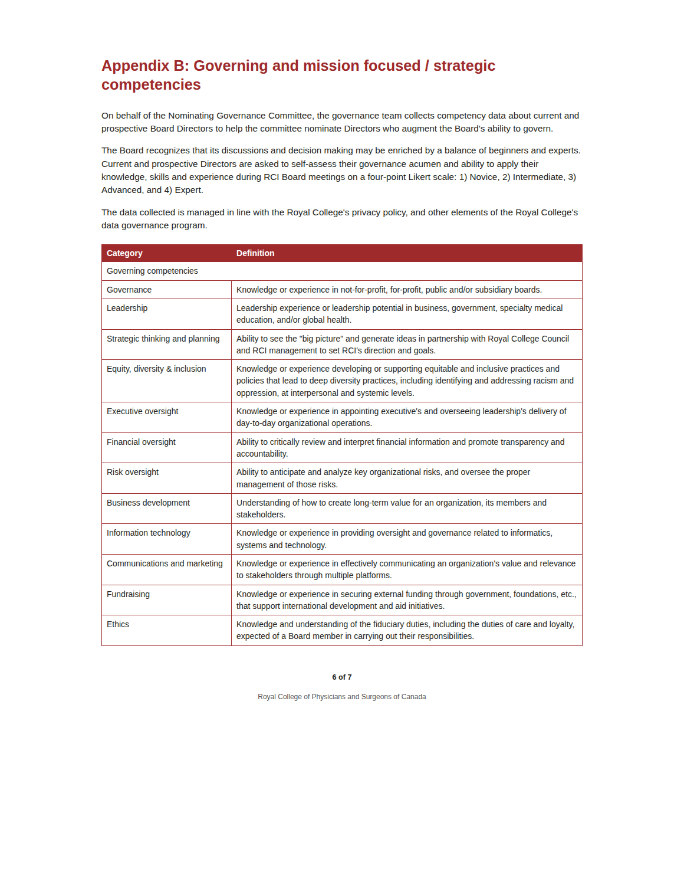Appendix B: Governing and mission focused / strategic competencies
On behalf of the Nominating Governance Committee, the governance team collects competency data about current and prospective Board Directors to help the committee nominate Directors who augment the Board's ability to govern.
The Board recognizes that its discussions and decision making may be enriched by a balance of beginners and experts. Current and prospective Directors are asked to self-assess their governance acumen and ability to apply their knowledge, skills and experience during RCI Board meetings on a four-point Likert scale: 1) Novice, 2) Intermediate, 3) Advanced, and 4) Expert.
The data collected is managed in line with the Royal College's privacy policy, and other elements of the Royal College's data governance program.
| Category | Definition |
| --- | --- |
| Governing competencies |
| Governance | Knowledge or experience in not-for-profit, for-profit, public and/or subsidiary boards. |
| Leadership | Leadership experience or leadership potential in business, government, specialty medical education, and/or global health. |
| Strategic thinking and planning | Ability to see the "big picture" and generate ideas in partnership with Royal College Council and RCI management to set RCI's direction and goals. |
| Equity, diversity & inclusion | Knowledge or experience developing or supporting equitable and inclusive practices and policies that lead to deep diversity practices, including identifying and addressing racism and oppression, at interpersonal and systemic levels. |
| Executive oversight | Knowledge or experience in appointing executive's and overseeing leadership's delivery of day-to-day organizational operations. |
| Financial oversight | Ability to critically review and interpret financial information and promote transparency and accountability. |
| Risk oversight | Ability to anticipate and analyze key organizational risks, and oversee the proper management of those risks. |
| Business development | Understanding of how to create long-term value for an organization, its members and stakeholders. |
| Information technology | Knowledge or experience in providing oversight and governance related to informatics, systems and technology. |
| Communications and marketing | Knowledge or experience in effectively communicating an organization's value and relevance to stakeholders through multiple platforms. |
| Fundraising | Knowledge or experience in securing external funding through government, foundations, etc., that support international development and aid initiatives. |
| Ethics | Knowledge and understanding of the fiduciary duties, including the duties of care and loyalty, expected of a Board member in carrying out their responsibilities. |
6 of 7
Royal College of Physicians and Surgeons of Canada